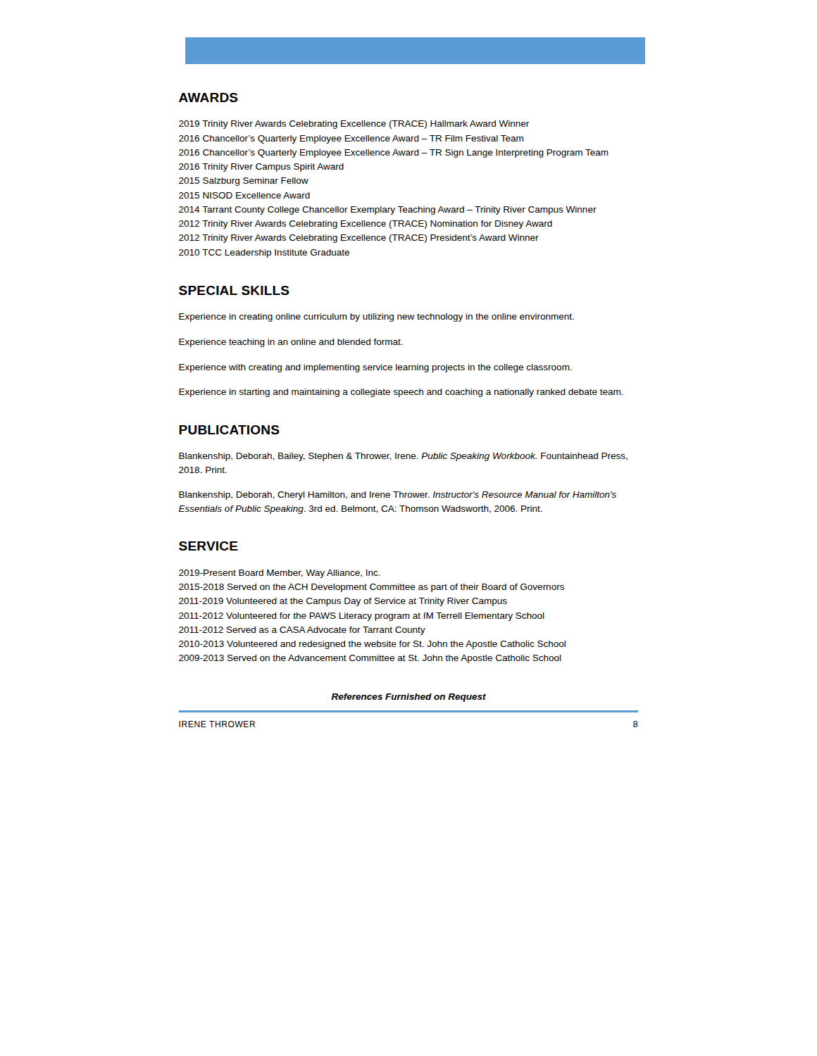AWARDS
2019 Trinity River Awards Celebrating Excellence (TRACE) Hallmark Award Winner
2016 Chancellor’s Quarterly Employee Excellence Award – TR Film Festival Team
2016 Chancellor’s Quarterly Employee Excellence Award – TR Sign Lange Interpreting Program Team
2016 Trinity River Campus Spirit Award
2015 Salzburg Seminar Fellow
2015 NISOD Excellence Award
2014 Tarrant County College Chancellor Exemplary Teaching Award – Trinity River Campus Winner
2012 Trinity River Awards Celebrating Excellence (TRACE) Nomination for Disney Award
2012 Trinity River Awards Celebrating Excellence (TRACE) President’s Award Winner
2010 TCC Leadership Institute Graduate
SPECIAL SKILLS
Experience in creating online curriculum by utilizing new technology in the online environment.
Experience teaching in an online and blended format.
Experience with creating and implementing service learning projects in the college classroom.
Experience in starting and maintaining a collegiate speech and coaching a nationally ranked debate team.
PUBLICATIONS
Blankenship, Deborah, Bailey, Stephen & Thrower, Irene. Public Speaking Workbook. Fountainhead Press, 2018. Print.
Blankenship, Deborah, Cheryl Hamilton, and Irene Thrower. Instructor's Resource Manual for Hamilton's Essentials of Public Speaking. 3rd ed. Belmont, CA: Thomson Wadsworth, 2006. Print.
SERVICE
2019-Present Board Member, Way Alliance, Inc.
2015-2018 Served on the ACH Development Committee as part of their Board of Governors
2011-2019 Volunteered at the Campus Day of Service at Trinity River Campus
2011-2012 Volunteered for the PAWS Literacy program at IM Terrell Elementary School
2011-2012 Served as a CASA Advocate for Tarrant County
2010-2013 Volunteered and redesigned the website for St. John the Apostle Catholic School
2009-2013 Served on the Advancement Committee at St. John the Apostle Catholic School
References Furnished on Request
Irene Thrower 8